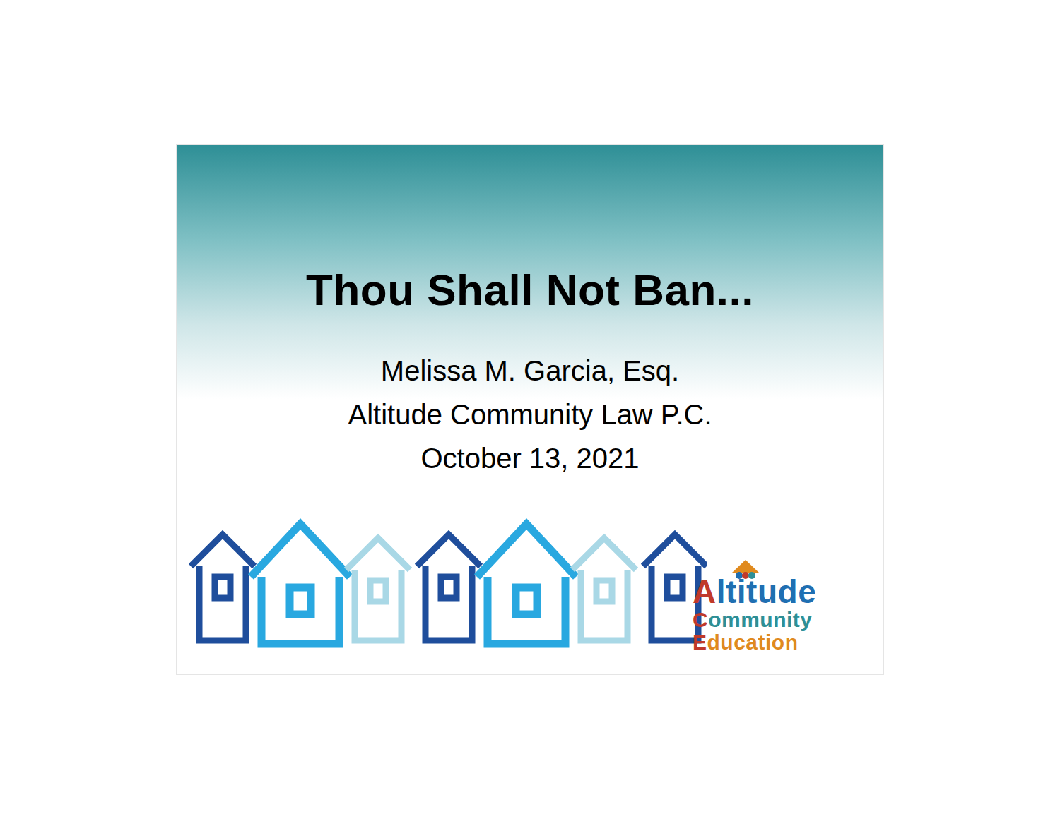Thou Shall Not Ban...
Melissa M. Garcia, Esq.
Altitude Community Law P.C.
October 13, 2021
Altitude Community Education